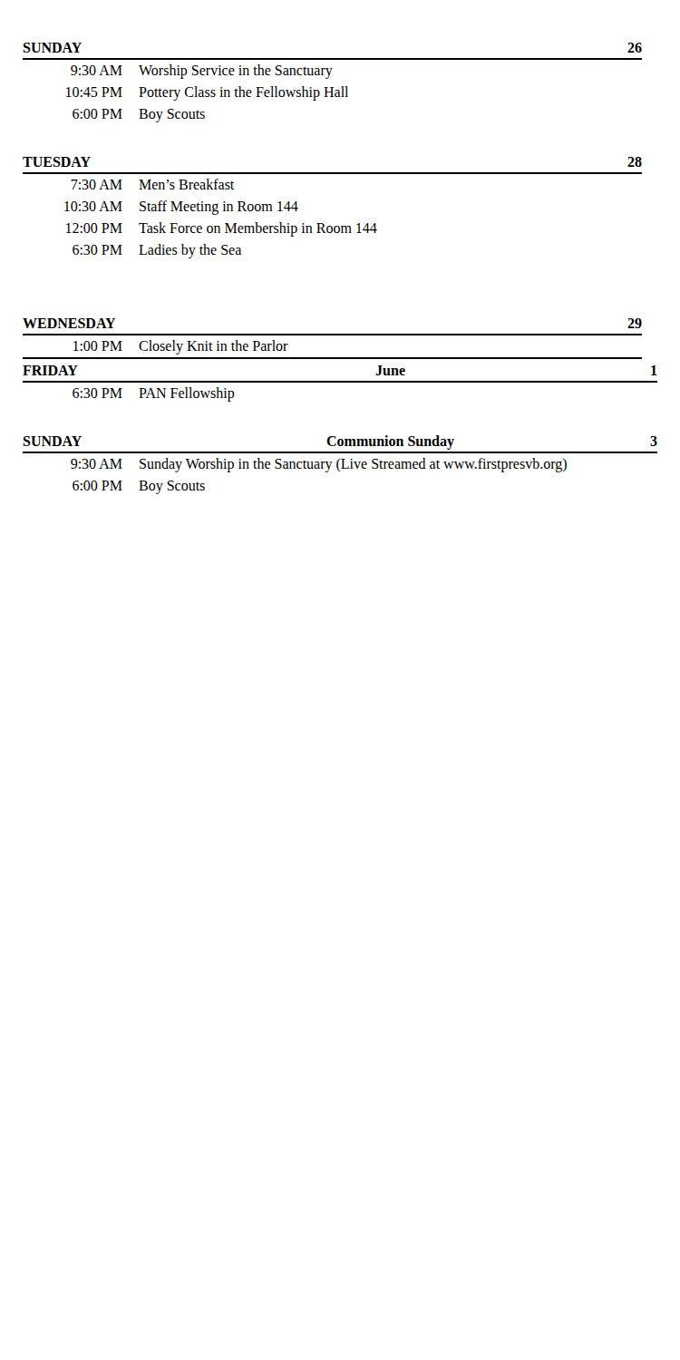| Sunday | 26 |
| 9:30 AM | Worship Service in the Sanctuary |
| 10:45 PM | Pottery Class in the Fellowship Hall |
| 6:00 PM | Boy Scouts |
| Tuesday | 28 |
| 7:30 AM | Men’s Breakfast |
| 10:30 AM | Staff Meeting in Room 144 |
| 12:00 PM | Task Force on Membership in Room 144 |
| 6:30 PM | Ladies by the Sea |
| Wednesday | 29 |
| 1:00 PM | Closely Knit in the Parlor |
| Friday | June | 1 |
| 6:30 PM | PAN Fellowship |
| Sunday | Communion Sunday | 3 |
| 9:30 AM | Sunday Worship in the Sanctuary (Live Streamed at www.firstpresvb.org) |
| 6:00 PM | Boy Scouts |